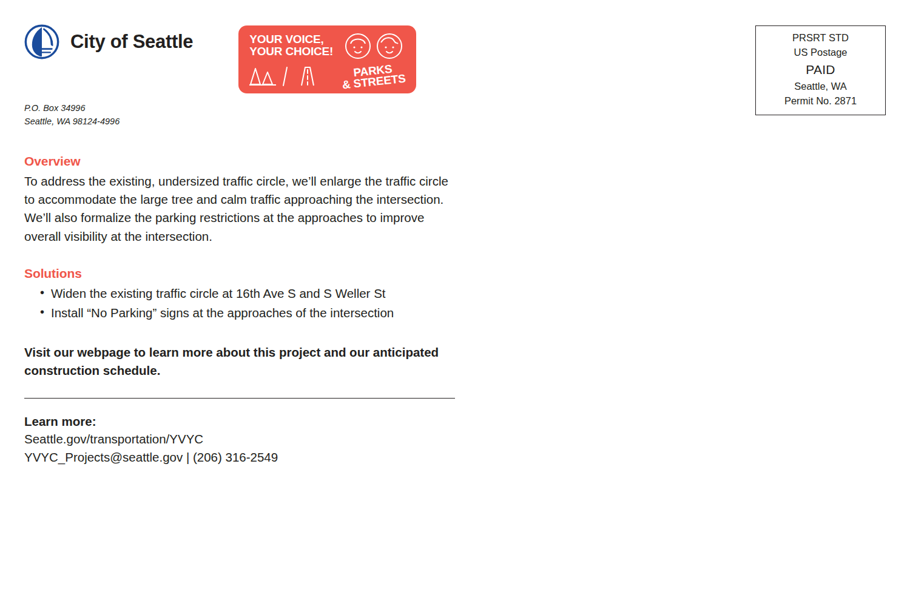PRSRT STD
US Postage
PAID
Seattle, WA
Permit No. 2871
City of Seattle
Your Voice,
Your Choice!
PARKS& STREETS
P.O. Box 34996
Seattle, WA 98124-4996
Overview
To address the existing, undersized traffic circle, we’ll enlarge the traffic circle to accommodate the large tree and calm traffic approaching the intersection. We’ll also formalize the parking restrictions at the approaches to improve overall visibility at the intersection.
Solutions
Widen the existing traffic circle at 16th Ave S and S Weller St
Install “No Parking” signs at the approaches of the intersection
Visit our webpage to learn more about this project and our anticipated construction schedule.
Learn more:
Seattle.gov/transportation/YVYC
YVYC_Projects@seattle.gov | (206) 316-2549